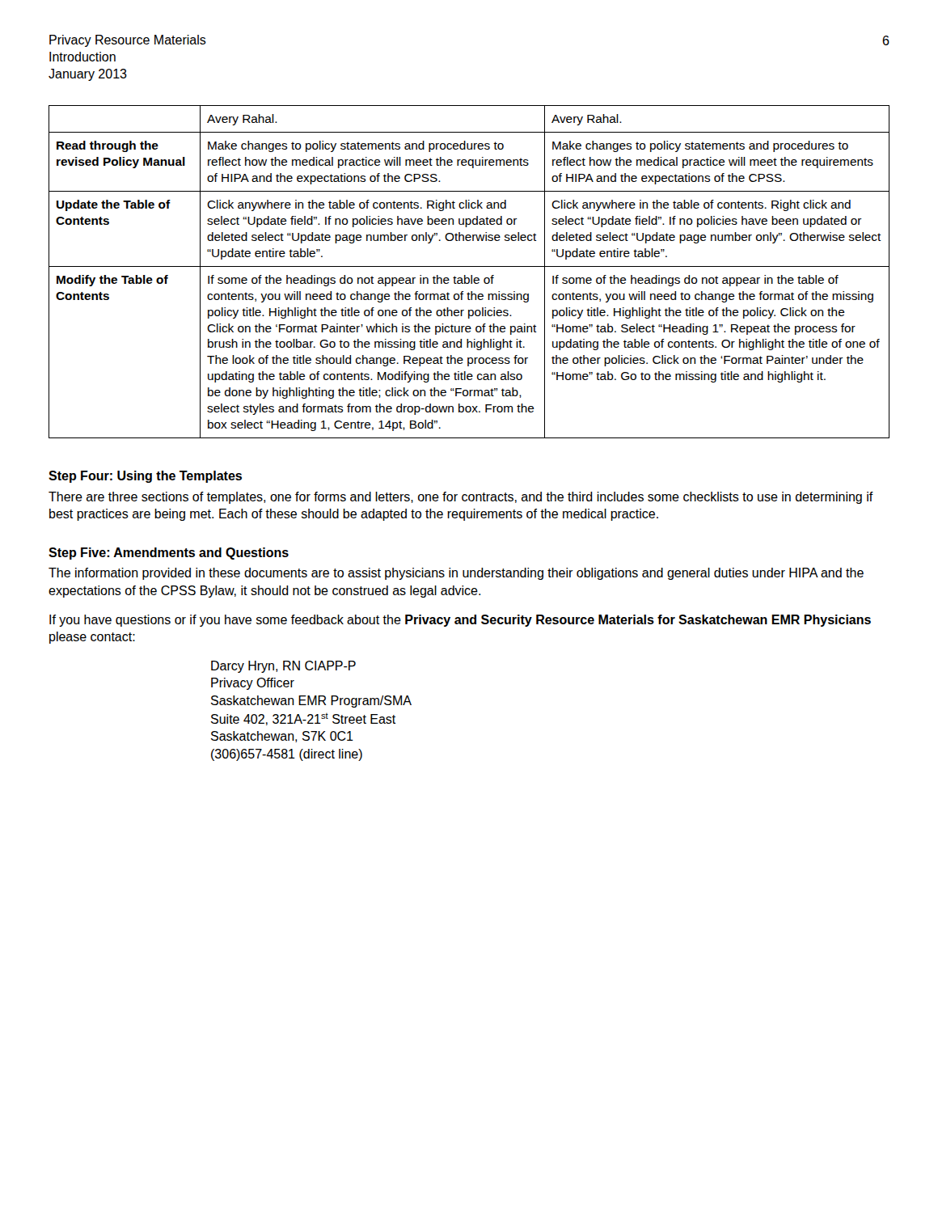6
Privacy Resource Materials
Introduction
January 2013
| | Avery Rahal. | Avery Rahal. |
| Read through the revised Policy Manual | Make changes to policy statements and procedures to reflect how the medical practice will meet the requirements of HIPA and the expectations of the CPSS. | Make changes to policy statements and procedures to reflect how the medical practice will meet the requirements of HIPA and the expectations of the CPSS. |
| Update the Table of Contents | Click anywhere in the table of contents. Right click and select “Update field”. If no policies have been updated or deleted select “Update page number only”. Otherwise select “Update entire table”. | Click anywhere in the table of contents. Right click and select “Update field”. If no policies have been updated or deleted select “Update page number only”. Otherwise select “Update entire table”. |
| Modify the Table of Contents | If some of the headings do not appear in the table of contents, you will need to change the format of the missing policy title. Highlight the title of one of the other policies. Click on the ‘Format Painter’ which is the picture of the paint brush in the toolbar. Go to the missing title and highlight it. The look of the title should change. Repeat the process for updating the table of contents. Modifying the title can also be done by highlighting the title; click on the “Format” tab, select styles and formats from the drop-down box. From the box select “Heading 1, Centre, 14pt, Bold”. | If some of the headings do not appear in the table of contents, you will need to change the format of the missing policy title. Highlight the title of the policy. Click on the “Home” tab. Select “Heading 1”. Repeat the process for updating the table of contents. Or highlight the title of one of the other policies. Click on the ‘Format Painter’ under the “Home” tab. Go to the missing title and highlight it. |
Step Four: Using the Templates
There are three sections of templates, one for forms and letters, one for contracts, and the third includes some checklists to use in determining if best practices are being met. Each of these should be adapted to the requirements of the medical practice.
Step Five: Amendments and Questions
The information provided in these documents are to assist physicians in understanding their obligations and general duties under HIPA and the expectations of the CPSS Bylaw, it should not be construed as legal advice.
If you have questions or if you have some feedback about the Privacy and Security Resource Materials for Saskatchewan EMR Physicians please contact:
Darcy Hryn, RN CIAPP-P
Privacy Officer
Saskatchewan EMR Program/SMA
Suite 402, 321A-21st Street East
Saskatchewan, S7K 0C1
(306)657-4581 (direct line)